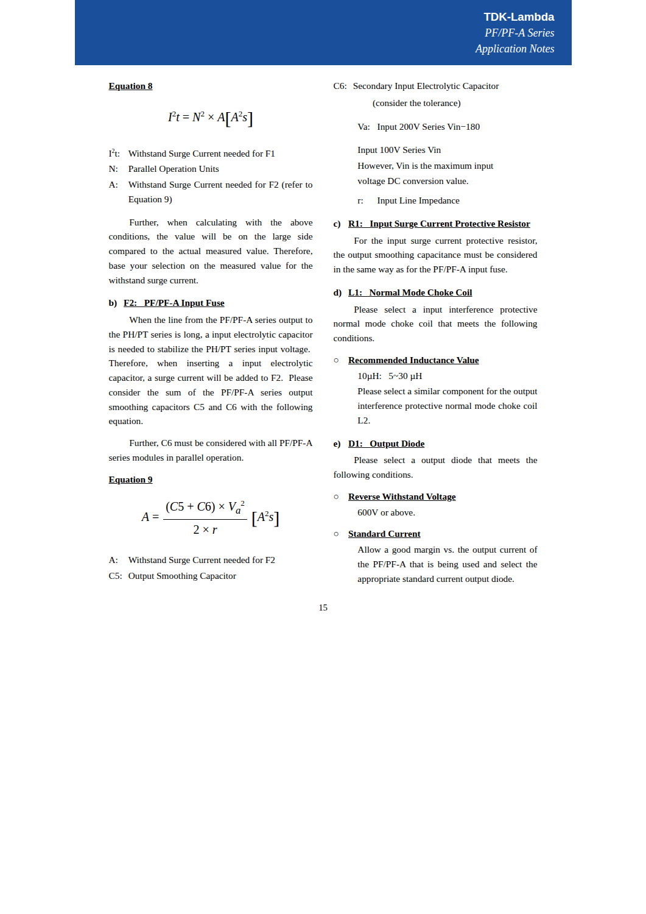TDK-Lambda
PF/PF-A Series
Application Notes
Equation 8
I2t = N2 × A[A2s]
I2t:
Withstand Surge Current needed for F1
N:
Parallel Operation Units
A:
Withstand Surge Current needed for F2 (refer to Equation 9)
Further, when calculating with the above conditions, the value will be on the large side compared to the actual measured value. Therefore, base your selection on the measured value for the withstand surge current.
b) F2: PF/PF-A Input Fuse
When the line from the PF/PF-A series output to the PH/PT series is long, a input electrolytic capacitor is needed to stabilize the PH/PT series input voltage. Therefore, when inserting a input electrolytic capacitor, a surge current will be added to F2. Please consider the sum of the PF/PF-A series output smoothing capacitors C5 and C6 with the following equation.
Further, C6 must be considered with all PF/PF-A series modules in parallel operation.
Equation 9
A = (C5 + C6) × Va2 2 × r [A2s]
A:
Withstand Surge Current needed for F2
C5:
Output Smoothing Capacitor
C6:
Secondary Input Electrolytic Capacitor
(consider the tolerance)
Va:
Input 200V Series Vin−180
Input 100V Series Vin
However, Vin is the maximum input
voltage DC conversion value.
r:
Input Line Impedance
c) R1: Input Surge Current Protective Resistor
For the input surge current protective resistor, the output smoothing capacitance must be considered in the same way as for the PF/PF-A input fuse.
d) L1: Normal Mode Choke Coil
Please select a input interference protective normal mode choke coil that meets the following conditions.
○
Recommended Inductance Value
10µH: 5~30 µH
Please select a similar component for the output interference protective normal mode choke coil L2.
e) D1: Output Diode
Please select a output diode that meets the following conditions.
○
Reverse Withstand Voltage
600V or above.
○
Standard Current
Allow a good margin vs. the output current of the PF/PF-A that is being used and select the appropriate standard current output diode.
15